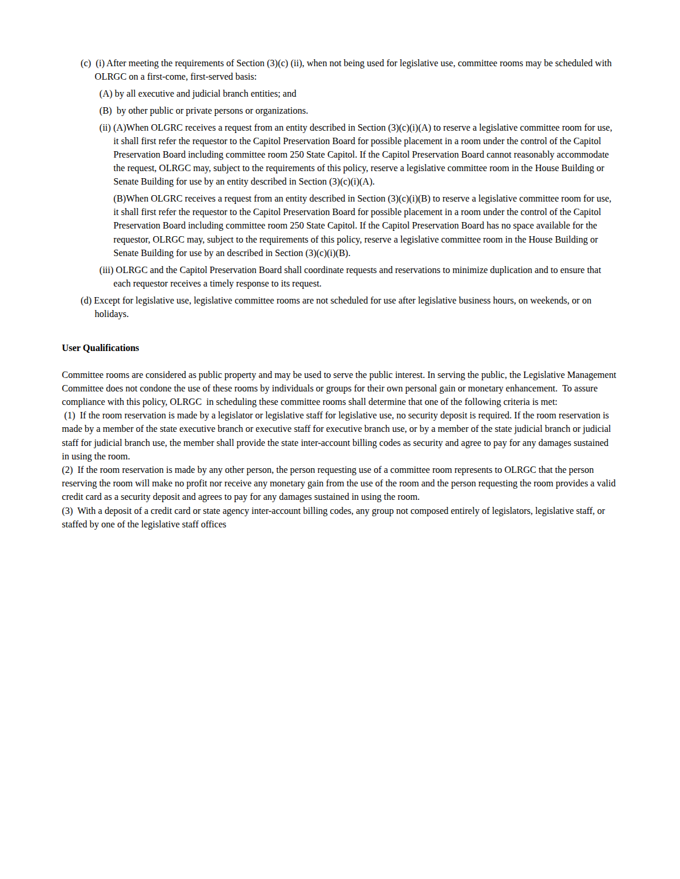(c) (i) After meeting the requirements of Section (3)(c) (ii), when not being used for legislative use, committee rooms may be scheduled with OLRGC on a first-come, first-served basis:
(A) by all executive and judicial branch entities; and
(B) by other public or private persons or organizations.
(ii) (A)When OLGRC receives a request from an entity described in Section (3)(c)(i)(A) to reserve a legislative committee room for use, it shall first refer the requestor to the Capitol Preservation Board for possible placement in a room under the control of the Capitol Preservation Board including committee room 250 State Capitol. If the Capitol Preservation Board cannot reasonably accommodate the request, OLRGC may, subject to the requirements of this policy, reserve a legislative committee room in the House Building or Senate Building for use by an entity described in Section (3)(c)(i)(A).
(B)When OLGRC receives a request from an entity described in Section (3)(c)(i)(B) to reserve a legislative committee room for use, it shall first refer the requestor to the Capitol Preservation Board for possible placement in a room under the control of the Capitol Preservation Board including committee room 250 State Capitol. If the Capitol Preservation Board has no space available for the requestor, OLRGC may, subject to the requirements of this policy, reserve a legislative committee room in the House Building or Senate Building for use by an described in Section (3)(c)(i)(B).
(iii) OLRGC and the Capitol Preservation Board shall coordinate requests and reservations to minimize duplication and to ensure that each requestor receives a timely response to its request.
(d) Except for legislative use, legislative committee rooms are not scheduled for use after legislative business hours, on weekends, or on holidays.
User Qualifications
Committee rooms are considered as public property and may be used to serve the public interest. In serving the public, the Legislative Management Committee does not condone the use of these rooms by individuals or groups for their own personal gain or monetary enhancement. To assure compliance with this policy, OLRGC in scheduling these committee rooms shall determine that one of the following criteria is met:
(1) If the room reservation is made by a legislator or legislative staff for legislative use, no security deposit is required. If the room reservation is made by a member of the state executive branch or executive staff for executive branch use, or by a member of the state judicial branch or judicial staff for judicial branch use, the member shall provide the state inter-account billing codes as security and agree to pay for any damages sustained in using the room.
(2) If the room reservation is made by any other person, the person requesting use of a committee room represents to OLRGC that the person reserving the room will make no profit nor receive any monetary gain from the use of the room and the person requesting the room provides a valid credit card as a security deposit and agrees to pay for any damages sustained in using the room.
(3) With a deposit of a credit card or state agency inter-account billing codes, any group not composed entirely of legislators, legislative staff, or staffed by one of the legislative staff offices